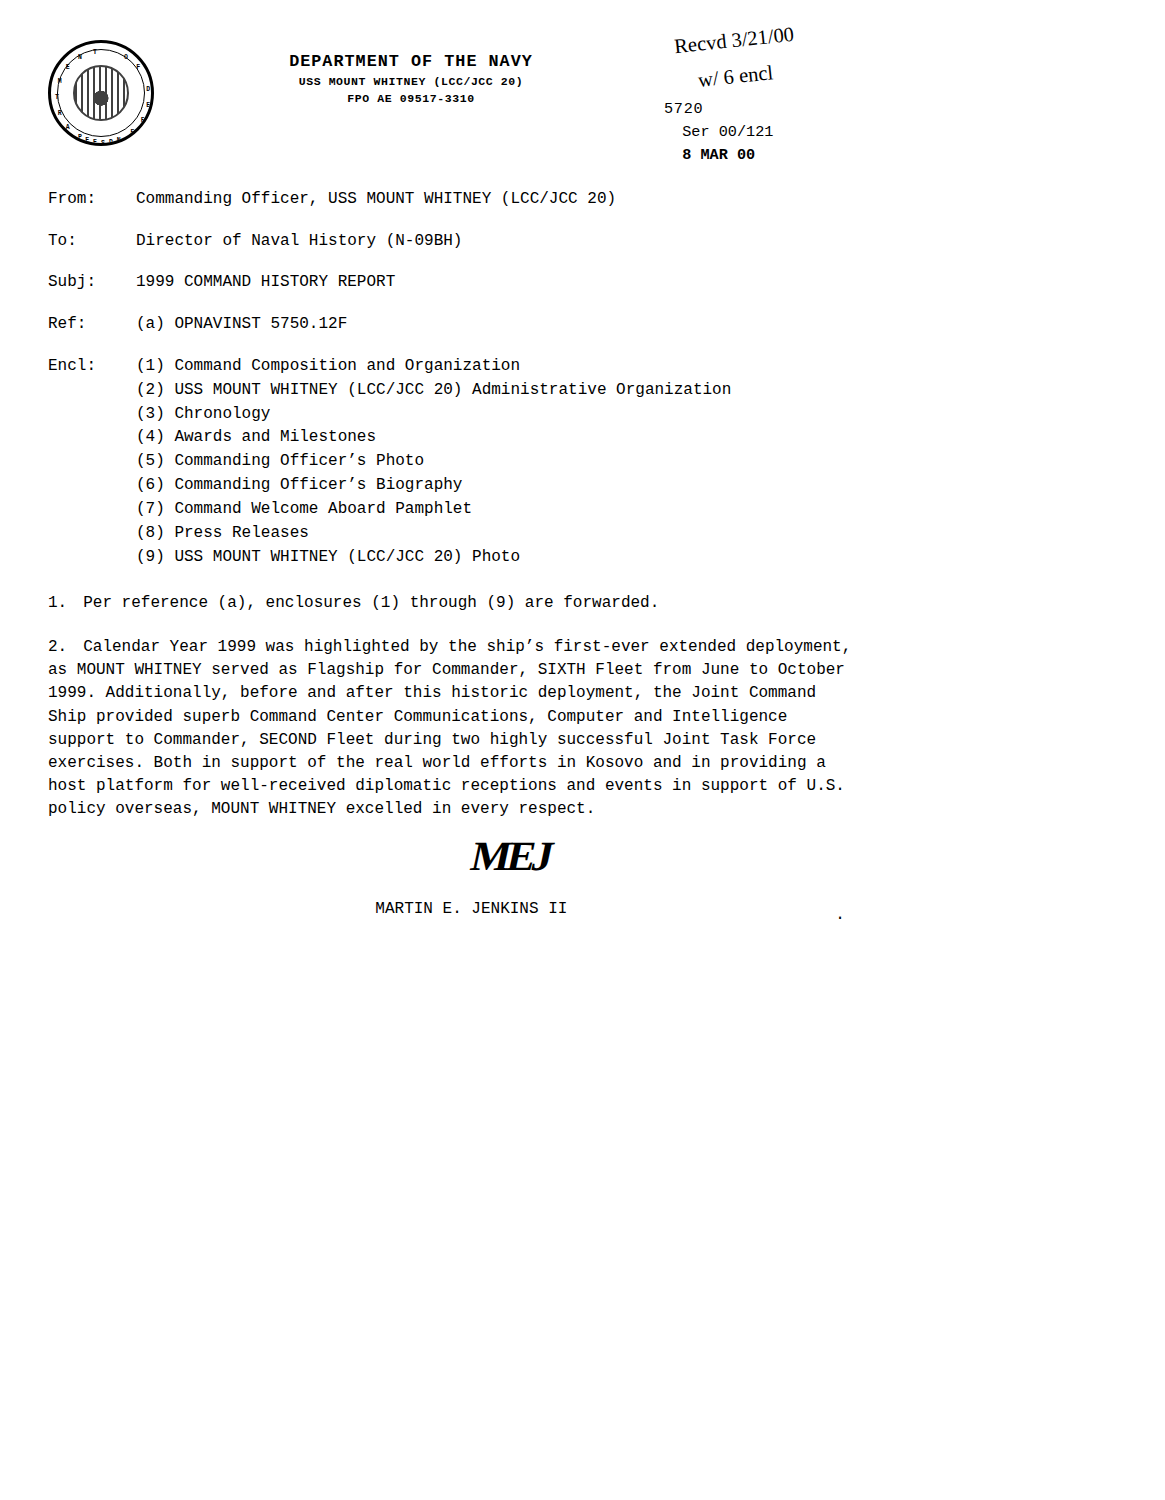D E P A R T M E N T O F D E F E N S E
DEPARTMENT OF THE NAVY
USS MOUNT WHITNEY (LCC/JCC 20)
FPO AE 09517-3310
Recvd 3/21/00 w/ 6 encl
5720
Ser 00/121
8 MAR 00
From:
Commanding Officer, USS MOUNT WHITNEY (LCC/JCC 20)
To:
Director of Naval History (N-09BH)
Subj:
1999 COMMAND HISTORY REPORT
Ref:
(a) OPNAVINST 5750.12F
Encl:
(1) Command Composition and Organization
(2) USS MOUNT WHITNEY (LCC/JCC 20) Administrative Organization
(3) Chronology
(4) Awards and Milestones
(5) Commanding Officer’s Photo
(6) Commanding Officer’s Biography
(7) Command Welcome Aboard Pamphlet
(8) Press Releases
(9) USS MOUNT WHITNEY (LCC/JCC 20) Photo
1. Per reference (a), enclosures (1) through (9) are forwarded.
2. Calendar Year 1999 was highlighted by the ship’s first-ever extended deployment, as MOUNT WHITNEY served as Flagship for Commander, SIXTH Fleet from June to October 1999. Additionally, before and after this historic deployment, the Joint Command Ship provided superb Command Center Communications, Computer and Intelligence support to Commander, SECOND Fleet during two highly successful Joint Task Force exercises. Both in support of the real world efforts in Kosovo and in providing a host platform for well-received diplomatic receptions and events in support of U.S. policy overseas, MOUNT WHITNEY excelled in every respect.
MEJ MARTIN E. JENKINS II
.